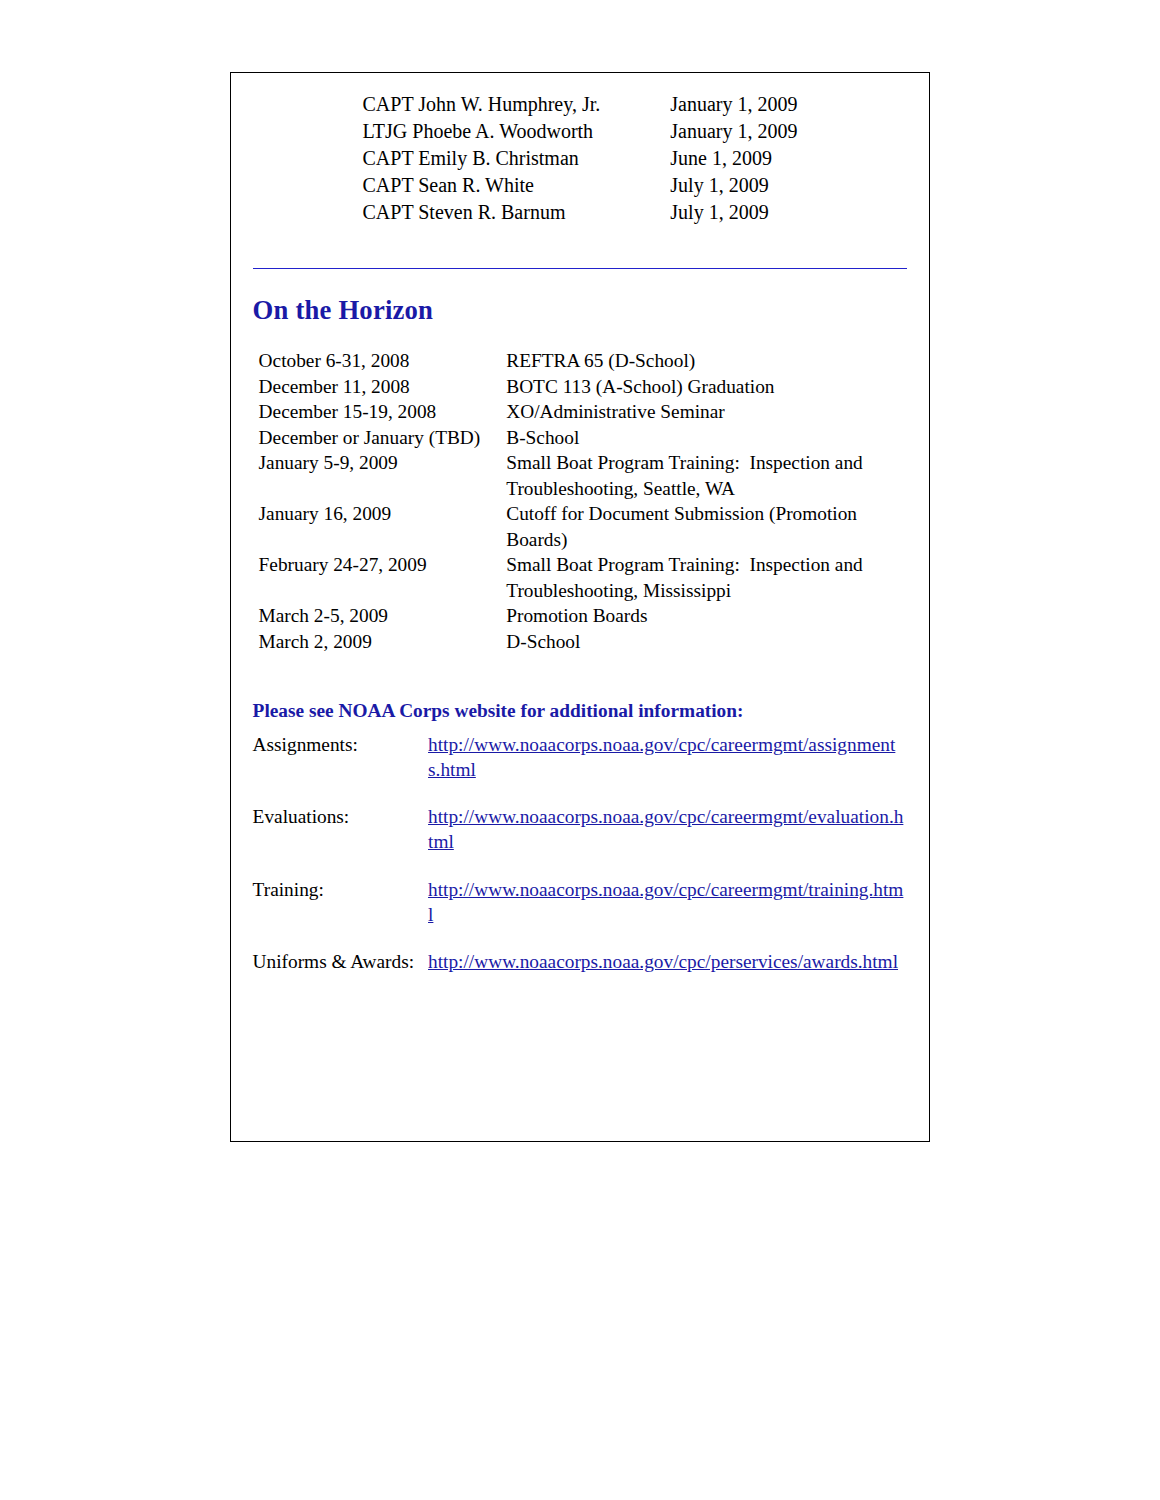| CAPT John W. Humphrey, Jr. | January 1, 2009 |
| LTJG Phoebe A. Woodworth | January 1, 2009 |
| CAPT Emily B. Christman | June 1, 2009 |
| CAPT Sean R. White | July 1, 2009 |
| CAPT Steven R. Barnum | July 1, 2009 |
On the Horizon
| October 6-31, 2008 | REFTRA 65 (D-School) |
| December 11, 2008 | BOTC 113 (A-School) Graduation |
| December 15-19, 2008 | XO/Administrative Seminar |
| December or January (TBD) | B-School |
| January 5-9, 2009 | Small Boat Program Training: Inspection and Troubleshooting, Seattle, WA |
| January 16, 2009 | Cutoff for Document Submission (Promotion Boards) |
| February 24-27, 2009 | Small Boat Program Training: Inspection and Troubleshooting, Mississippi |
| March 2-5, 2009 | Promotion Boards |
| March 2, 2009 | D-School |
Please see NOAA Corps website for additional information:
| Assignments: | http://www.noaacorps.noaa.gov/cpc/careermgmt/assignments.html |
| Evaluations: | http://www.noaacorps.noaa.gov/cpc/careermgmt/evaluation.html |
| Training: | http://www.noaacorps.noaa.gov/cpc/careermgmt/training.html |
| Uniforms & Awards: | http://www.noaacorps.noaa.gov/cpc/perservices/awards.html |